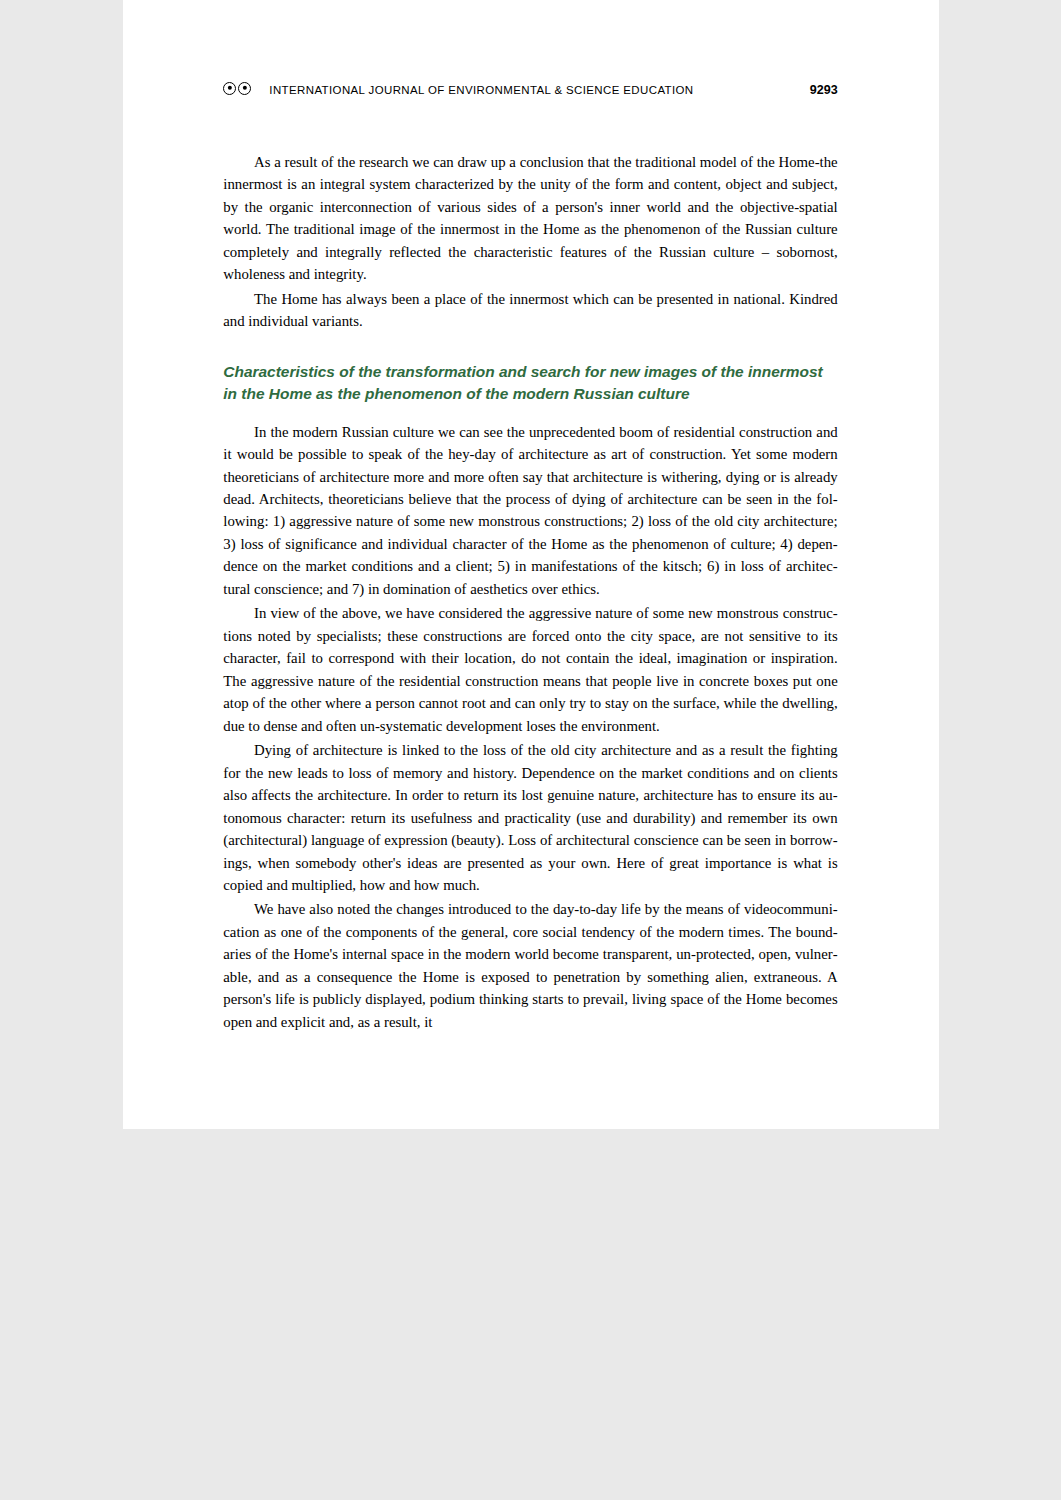International Journal of Environmental & Science Education
9293
As a result of the research we can draw up a conclusion that the traditional model of the Home-the innermost is an integral system characterized by the unity of the form and content, object and subject, by the organic interconnection of various sides of a person's inner world and the objective-spatial world. The traditional image of the innermost in the Home as the phenomenon of the Russian culture completely and integrally reflected the characteristic features of the Russian culture – sobornost, wholeness and integrity.
The Home has always been a place of the innermost which can be presented in national. Kindred and individual variants.
Characteristics of the transformation and search for new images of the innermost in the Home as the phenomenon of the modern Russian culture
In the modern Russian culture we can see the unprecedented boom of residential construction and it would be possible to speak of the hey-day of architecture as art of construction. Yet some modern theoreticians of architecture more and more often say that architecture is withering, dying or is already dead. Architects, theoreticians believe that the process of dying of architecture can be seen in the following: 1) aggressive nature of some new monstrous constructions; 2) loss of the old city architecture; 3) loss of significance and individual character of the Home as the phenomenon of culture; 4) dependence on the market conditions and a client; 5) in manifestations of the kitsch; 6) in loss of architectural conscience; and 7) in domination of aesthetics over ethics.
In view of the above, we have considered the aggressive nature of some new monstrous constructions noted by specialists; these constructions are forced onto the city space, are not sensitive to its character, fail to correspond with their location, do not contain the ideal, imagination or inspiration. The aggressive nature of the residential construction means that people live in concrete boxes put one atop of the other where a person cannot root and can only try to stay on the surface, while the dwelling, due to dense and often un-systematic development loses the environment.
Dying of architecture is linked to the loss of the old city architecture and as a result the fighting for the new leads to loss of memory and history. Dependence on the market conditions and on clients also affects the architecture. In order to return its lost genuine nature, architecture has to ensure its autonomous character: return its usefulness and practicality (use and durability) and remember its own (architectural) language of expression (beauty). Loss of architectural conscience can be seen in borrowings, when somebody other's ideas are presented as your own. Here of great importance is what is copied and multiplied, how and how much.
We have also noted the changes introduced to the day-to-day life by the means of videocommunication as one of the components of the general, core social tendency of the modern times. The boundaries of the Home's internal space in the modern world become transparent, un-protected, open, vulnerable, and as a consequence the Home is exposed to penetration by something alien, extraneous. A person's life is publicly displayed, podium thinking starts to prevail, living space of the Home becomes open and explicit and, as a result, it